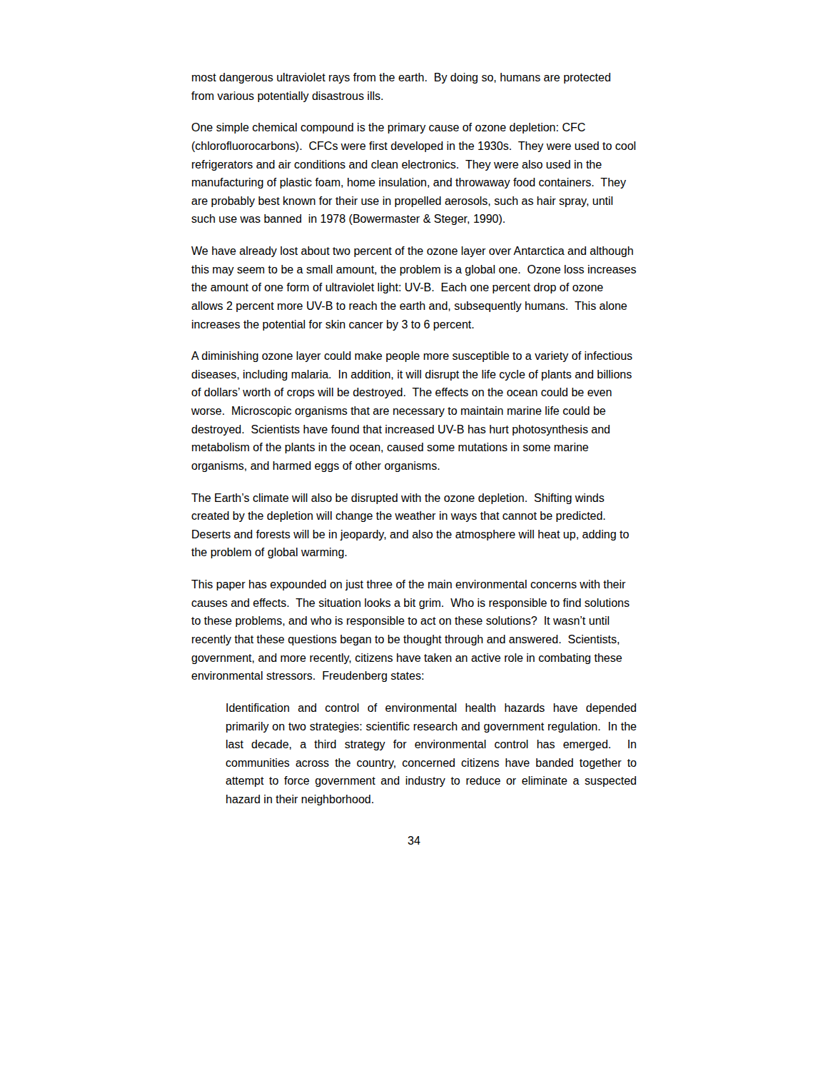most dangerous ultraviolet rays from the earth. By doing so, humans are protected from various potentially disastrous ills.
One simple chemical compound is the primary cause of ozone depletion: CFC (chlorofluorocarbons). CFCs were first developed in the 1930s. They were used to cool refrigerators and air conditions and clean electronics. They were also used in the manufacturing of plastic foam, home insulation, and throwaway food containers. They are probably best known for their use in propelled aerosols, such as hair spray, until such use was banned in 1978 (Bowermaster & Steger, 1990).
We have already lost about two percent of the ozone layer over Antarctica and although this may seem to be a small amount, the problem is a global one. Ozone loss increases the amount of one form of ultraviolet light: UV-B. Each one percent drop of ozone allows 2 percent more UV-B to reach the earth and, subsequently humans. This alone increases the potential for skin cancer by 3 to 6 percent.
A diminishing ozone layer could make people more susceptible to a variety of infectious diseases, including malaria. In addition, it will disrupt the life cycle of plants and billions of dollars’ worth of crops will be destroyed. The effects on the ocean could be even worse. Microscopic organisms that are necessary to maintain marine life could be destroyed. Scientists have found that increased UV-B has hurt photosynthesis and metabolism of the plants in the ocean, caused some mutations in some marine organisms, and harmed eggs of other organisms.
The Earth’s climate will also be disrupted with the ozone depletion. Shifting winds created by the depletion will change the weather in ways that cannot be predicted. Deserts and forests will be in jeopardy, and also the atmosphere will heat up, adding to the problem of global warming.
This paper has expounded on just three of the main environmental concerns with their causes and effects. The situation looks a bit grim. Who is responsible to find solutions to these problems, and who is responsible to act on these solutions? It wasn’t until recently that these questions began to be thought through and answered. Scientists, government, and more recently, citizens have taken an active role in combating these environmental stressors. Freudenberg states:
Identification and control of environmental health hazards have depended primarily on two strategies: scientific research and government regulation. In the last decade, a third strategy for environmental control has emerged. In communities across the country, concerned citizens have banded together to attempt to force government and industry to reduce or eliminate a suspected hazard in their neighborhood.
34